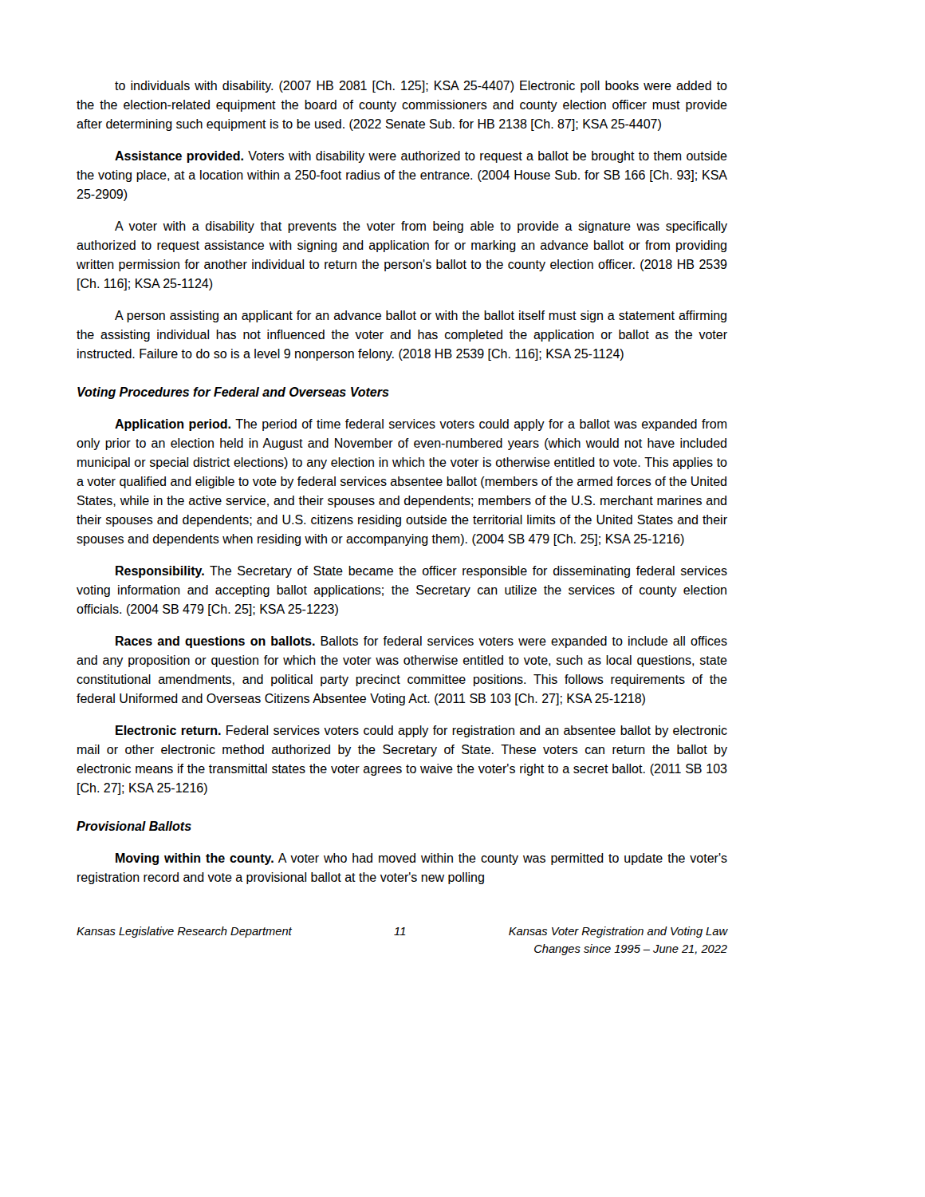to individuals with disability. (2007 HB 2081 [Ch. 125]; KSA 25-4407) Electronic poll books were added to the the election-related equipment the board of county commissioners and county election officer must provide after determining such equipment is to be used. (2022 Senate Sub. for HB 2138 [Ch. 87]; KSA 25-4407)
Assistance provided. Voters with disability were authorized to request a ballot be brought to them outside the voting place, at a location within a 250-foot radius of the entrance. (2004 House Sub. for SB 166 [Ch. 93]; KSA 25-2909)
A voter with a disability that prevents the voter from being able to provide a signature was specifically authorized to request assistance with signing and application for or marking an advance ballot or from providing written permission for another individual to return the person's ballot to the county election officer. (2018 HB 2539 [Ch. 116]; KSA 25-1124)
A person assisting an applicant for an advance ballot or with the ballot itself must sign a statement affirming the assisting individual has not influenced the voter and has completed the application or ballot as the voter instructed. Failure to do so is a level 9 nonperson felony. (2018 HB 2539 [Ch. 116]; KSA 25-1124)
Voting Procedures for Federal and Overseas Voters
Application period. The period of time federal services voters could apply for a ballot was expanded from only prior to an election held in August and November of even-numbered years (which would not have included municipal or special district elections) to any election in which the voter is otherwise entitled to vote. This applies to a voter qualified and eligible to vote by federal services absentee ballot (members of the armed forces of the United States, while in the active service, and their spouses and dependents; members of the U.S. merchant marines and their spouses and dependents; and U.S. citizens residing outside the territorial limits of the United States and their spouses and dependents when residing with or accompanying them). (2004 SB 479 [Ch. 25]; KSA 25-1216)
Responsibility. The Secretary of State became the officer responsible for disseminating federal services voting information and accepting ballot applications; the Secretary can utilize the services of county election officials. (2004 SB 479 [Ch. 25]; KSA 25-1223)
Races and questions on ballots. Ballots for federal services voters were expanded to include all offices and any proposition or question for which the voter was otherwise entitled to vote, such as local questions, state constitutional amendments, and political party precinct committee positions. This follows requirements of the federal Uniformed and Overseas Citizens Absentee Voting Act. (2011 SB 103 [Ch. 27]; KSA 25-1218)
Electronic return. Federal services voters could apply for registration and an absentee ballot by electronic mail or other electronic method authorized by the Secretary of State. These voters can return the ballot by electronic means if the transmittal states the voter agrees to waive the voter's right to a secret ballot. (2011 SB 103 [Ch. 27]; KSA 25-1216)
Provisional Ballots
Moving within the county. A voter who had moved within the county was permitted to update the voter's registration record and vote a provisional ballot at the voter's new polling
Kansas Legislative Research Department
11
Kansas Voter Registration and Voting Law
Changes since 1995 – June 21, 2022